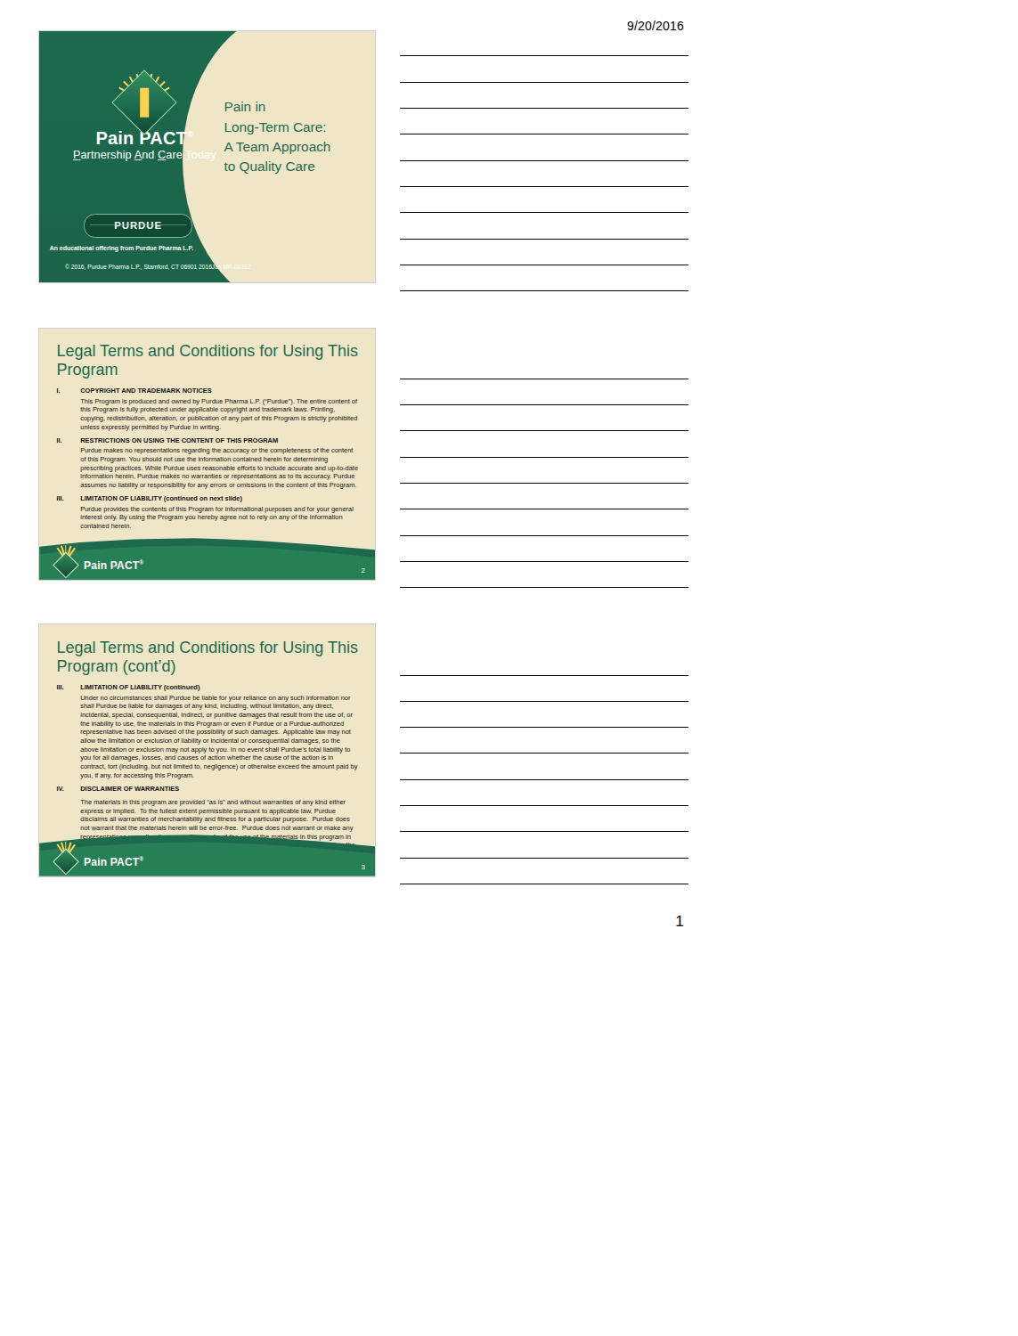9/20/2016
Pain PACT®
Partnership And Care Today
Pain in
Long-Term Care:
A Team Approach
to Quality Care
PURDUE
An educational offering from Purdue Pharma L.P.
© 2016, Purdue Pharma L.P., Stamford, CT 06901 2016Jan MR-00332
Legal Terms and Conditions for Using This Program
I.
COPYRIGHT AND TRADEMARK NOTICES
This Program is produced and owned by Purdue Pharma L.P. (“Purdue”). The entire content of this Program is fully protected under applicable copyright and trademark laws. Printing, copying, redistribution, alteration, or publication of any part of this Program is strictly prohibited unless expressly permitted by Purdue in writing.
II.
RESTRICTIONS ON USING THE CONTENT OF THIS PROGRAM
Purdue makes no representations regarding the accuracy or the completeness of the content of this Program. You should not use the information contained herein for determining prescribing practices. While Purdue uses reasonable efforts to include accurate and up-to-date information herein, Purdue makes no warranties or representations as to its accuracy. Purdue assumes no liability or responsibility for any errors or omissions in the content of this Program.
III.
LIMITATION OF LIABILITY (continued on next slide)
Purdue provides the contents of this Program for informational purposes and for your general interest only. By using the Program you hereby agree not to rely on any of the information contained herein.
Pain PACT®
2
Legal Terms and Conditions for Using This Program (cont’d)
III.
LIMITATION OF LIABILITY (continued)
Under no circumstances shall Purdue be liable for your reliance on any such information nor shall Purdue be liable for damages of any kind, including, without limitation, any direct, incidental, special, consequential, indirect, or punitive damages that result from the use of, or the inability to use, the materials in this Program or even if Purdue or a Purdue-authorized representative has been advised of the possibility of such damages. Applicable law may not allow the limitation or exclusion of liability or incidental or consequential damages, so the above limitation or exclusion may not apply to you. In no event shall Purdue’s total liability to you for all damages, losses, and causes of action whether the cause of the action is in contract, tort (including, but not limited to, negligence) or otherwise exceed the amount paid by you, if any, for accessing this Program.
IV.
DISCLAIMER OF WARRANTIES
The materials in this program are provided “as is” and without warranties of any kind either express or implied. To the fullest extent permissible pursuant to applicable law, Purdue disclaims all warranties of merchantability and fitness for a particular purpose. Purdue does not warrant that the materials herein will be error-free. Purdue does not warrant or make any representations regarding the use or the results of the use of the materials in this program in terms of their correctness, accuracy, reliability, or otherwise. Applicable law may not allow the exclusion of implied warranties, so the above exclusion may not apply to you.
Pain PACT®
3
1